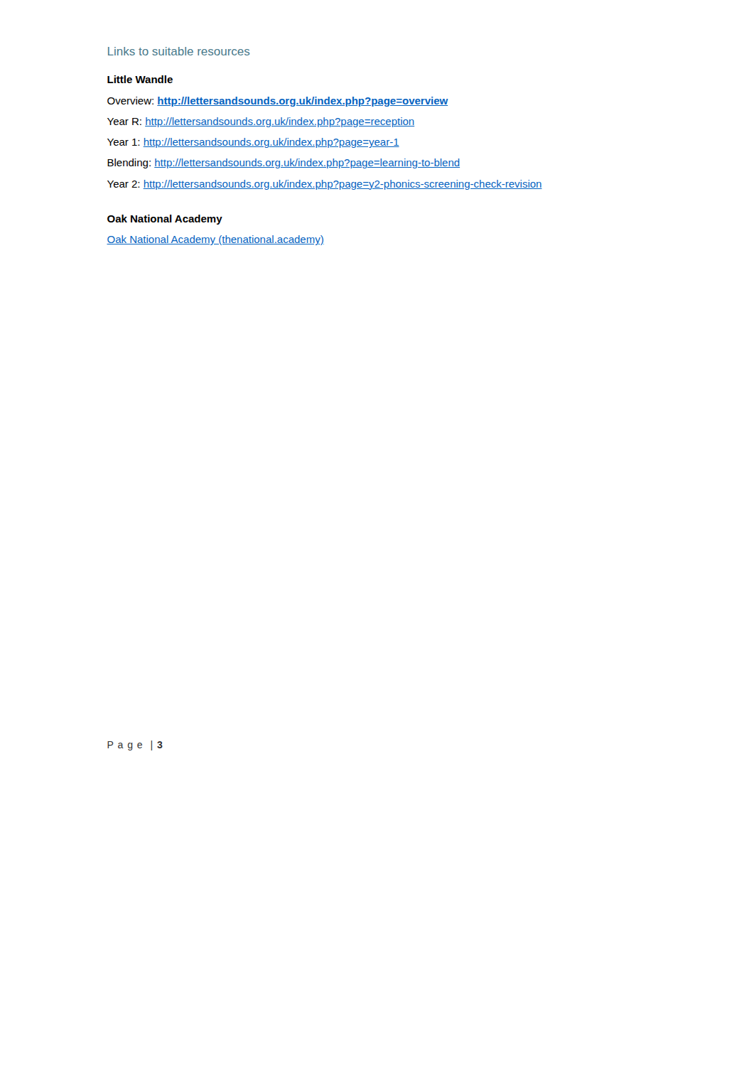Links to suitable resources
Little Wandle
Overview: http://lettersandsounds.org.uk/index.php?page=overview
Year R: http://lettersandsounds.org.uk/index.php?page=reception
Year 1: http://lettersandsounds.org.uk/index.php?page=year-1
Blending: http://lettersandsounds.org.uk/index.php?page=learning-to-blend
Year 2: http://lettersandsounds.org.uk/index.php?page=y2-phonics-screening-check-revision
Oak National Academy
Oak National Academy (thenational.academy)
P a g e | 3